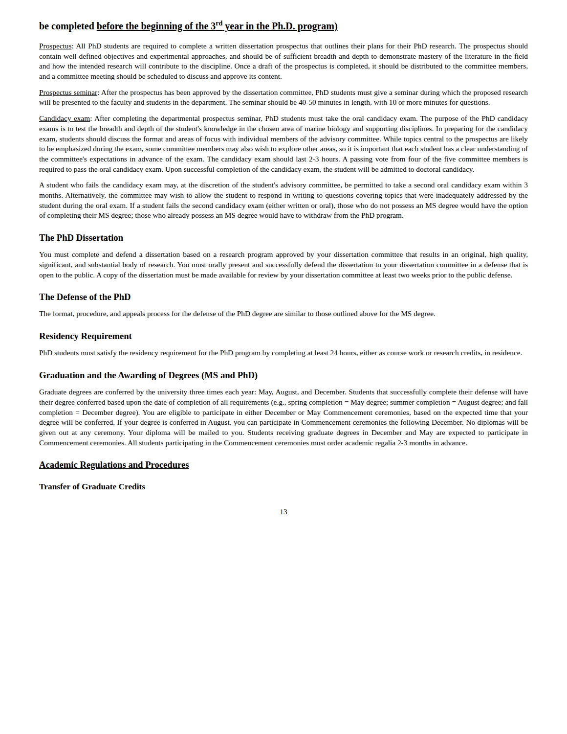be completed before the beginning of the 3rd year in the Ph.D. program)
Prospectus: All PhD students are required to complete a written dissertation prospectus that outlines their plans for their PhD research. The prospectus should contain well-defined objectives and experimental approaches, and should be of sufficient breadth and depth to demonstrate mastery of the literature in the field and how the intended research will contribute to the discipline. Once a draft of the prospectus is completed, it should be distributed to the committee members, and a committee meeting should be scheduled to discuss and approve its content.
Prospectus seminar: After the prospectus has been approved by the dissertation committee, PhD students must give a seminar during which the proposed research will be presented to the faculty and students in the department. The seminar should be 40-50 minutes in length, with 10 or more minutes for questions.
Candidacy exam: After completing the departmental prospectus seminar, PhD students must take the oral candidacy exam. The purpose of the PhD candidacy exams is to test the breadth and depth of the student's knowledge in the chosen area of marine biology and supporting disciplines. In preparing for the candidacy exam, students should discuss the format and areas of focus with individual members of the advisory committee. While topics central to the prospectus are likely to be emphasized during the exam, some committee members may also wish to explore other areas, so it is important that each student has a clear understanding of the committee's expectations in advance of the exam. The candidacy exam should last 2-3 hours. A passing vote from four of the five committee members is required to pass the oral candidacy exam. Upon successful completion of the candidacy exam, the student will be admitted to doctoral candidacy.
A student who fails the candidacy exam may, at the discretion of the student's advisory committee, be permitted to take a second oral candidacy exam within 3 months. Alternatively, the committee may wish to allow the student to respond in writing to questions covering topics that were inadequately addressed by the student during the oral exam. If a student fails the second candidacy exam (either written or oral), those who do not possess an MS degree would have the option of completing their MS degree; those who already possess an MS degree would have to withdraw from the PhD program.
The PhD Dissertation
You must complete and defend a dissertation based on a research program approved by your dissertation committee that results in an original, high quality, significant, and substantial body of research. You must orally present and successfully defend the dissertation to your dissertation committee in a defense that is open to the public. A copy of the dissertation must be made available for review by your dissertation committee at least two weeks prior to the public defense.
The Defense of the PhD
The format, procedure, and appeals process for the defense of the PhD degree are similar to those outlined above for the MS degree.
Residency Requirement
PhD students must satisfy the residency requirement for the PhD program by completing at least 24 hours, either as course work or research credits, in residence.
Graduation and the Awarding of Degrees (MS and PhD)
Graduate degrees are conferred by the university three times each year: May, August, and December. Students that successfully complete their defense will have their degree conferred based upon the date of completion of all requirements (e.g., spring completion = May degree; summer completion = August degree; and fall completion = December degree). You are eligible to participate in either December or May Commencement ceremonies, based on the expected time that your degree will be conferred. If your degree is conferred in August, you can participate in Commencement ceremonies the following December. No diplomas will be given out at any ceremony. Your diploma will be mailed to you. Students receiving graduate degrees in December and May are expected to participate in Commencement ceremonies. All students participating in the Commencement ceremonies must order academic regalia 2-3 months in advance.
Academic Regulations and Procedures
Transfer of Graduate Credits
13